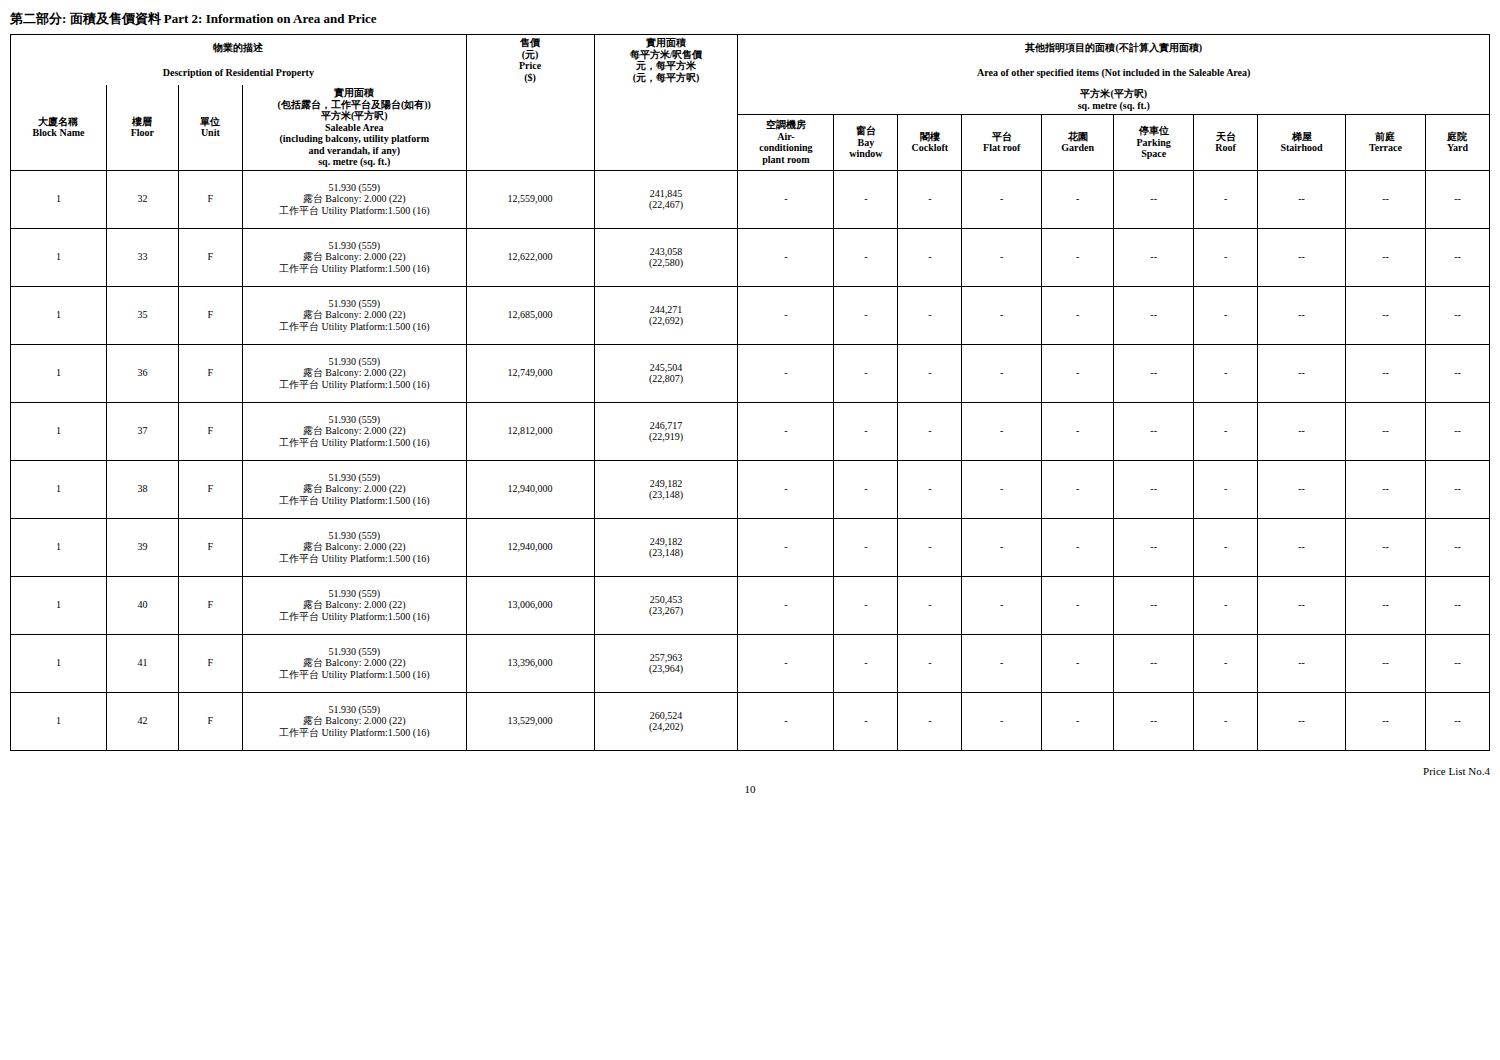第二部分: 面積及售價資料 Part 2: Information on Area and Price
| 物業的描述 | 售價 (元) Price ($) | 實用面積 每平方米/呎售價 元，每平方米 (元，每平方呎) | 其他指明項目的面積(不計算入實用面積) |
| --- | --- | --- | --- |
| Description of Residential Property | Area of other specified items (Not included in the Saleable Area) |
| 大廈名稱 Block Name | 樓層 Floor | 單位 Unit | 實用面積 (包括露台，工作平台及陽台(如有)) 平方米(平方呎) Saleable Area (including balcony, utility platform and verandah, if any) sq. metre (sq. ft.) | | | 平方米(平方呎) sq. metre (sq. ft.) |
| 空調機房 Air- conditioning plant room | 窗台 Bay window | 閣樓 Cockloft | 平台 Flat roof | 花園 Garden | 停車位 Parking Space | 天台 Roof | 梯屋 Stairhood | 前庭 Terrace | 庭院 Yard |
| 1 | 32 | F | 51.930 (559) 露台 Balcony: 2.000 (22) 工作平台 Utility Platform:1.500 (16) | 12,559,000 | 241,845 (22,467) | - | - | - | - | - | -- | - | -- | -- | -- |
| 1 | 33 | F | 51.930 (559) 露台 Balcony: 2.000 (22) 工作平台 Utility Platform:1.500 (16) | 12,622,000 | 243,058 (22,580) | - | - | - | - | - | -- | - | -- | -- | -- |
| 1 | 35 | F | 51.930 (559) 露台 Balcony: 2.000 (22) 工作平台 Utility Platform:1.500 (16) | 12,685,000 | 244,271 (22,692) | - | - | - | - | - | -- | - | -- | -- | -- |
| 1 | 36 | F | 51.930 (559) 露台 Balcony: 2.000 (22) 工作平台 Utility Platform:1.500 (16) | 12,749,000 | 245,504 (22,807) | - | - | - | - | - | -- | - | -- | -- | -- |
| 1 | 37 | F | 51.930 (559) 露台 Balcony: 2.000 (22) 工作平台 Utility Platform:1.500 (16) | 12,812,000 | 246,717 (22,919) | - | - | - | - | - | -- | - | -- | -- | -- |
| 1 | 38 | F | 51.930 (559) 露台 Balcony: 2.000 (22) 工作平台 Utility Platform:1.500 (16) | 12,940,000 | 249,182 (23,148) | - | - | - | - | - | -- | - | -- | -- | -- |
| 1 | 39 | F | 51.930 (559) 露台 Balcony: 2.000 (22) 工作平台 Utility Platform:1.500 (16) | 12,940,000 | 249,182 (23,148) | - | - | - | - | - | -- | - | -- | -- | -- |
| 1 | 40 | F | 51.930 (559) 露台 Balcony: 2.000 (22) 工作平台 Utility Platform:1.500 (16) | 13,006,000 | 250,453 (23,267) | - | - | - | - | - | -- | - | -- | -- | -- |
| 1 | 41 | F | 51.930 (559) 露台 Balcony: 2.000 (22) 工作平台 Utility Platform:1.500 (16) | 13,396,000 | 257,963 (23,964) | - | - | - | - | - | -- | - | -- | -- | -- |
| 1 | 42 | F | 51.930 (559) 露台 Balcony: 2.000 (22) 工作平台 Utility Platform:1.500 (16) | 13,529,000 | 260,524 (24,202) | - | - | - | - | - | -- | - | -- | -- | -- |
Price List No.4
10